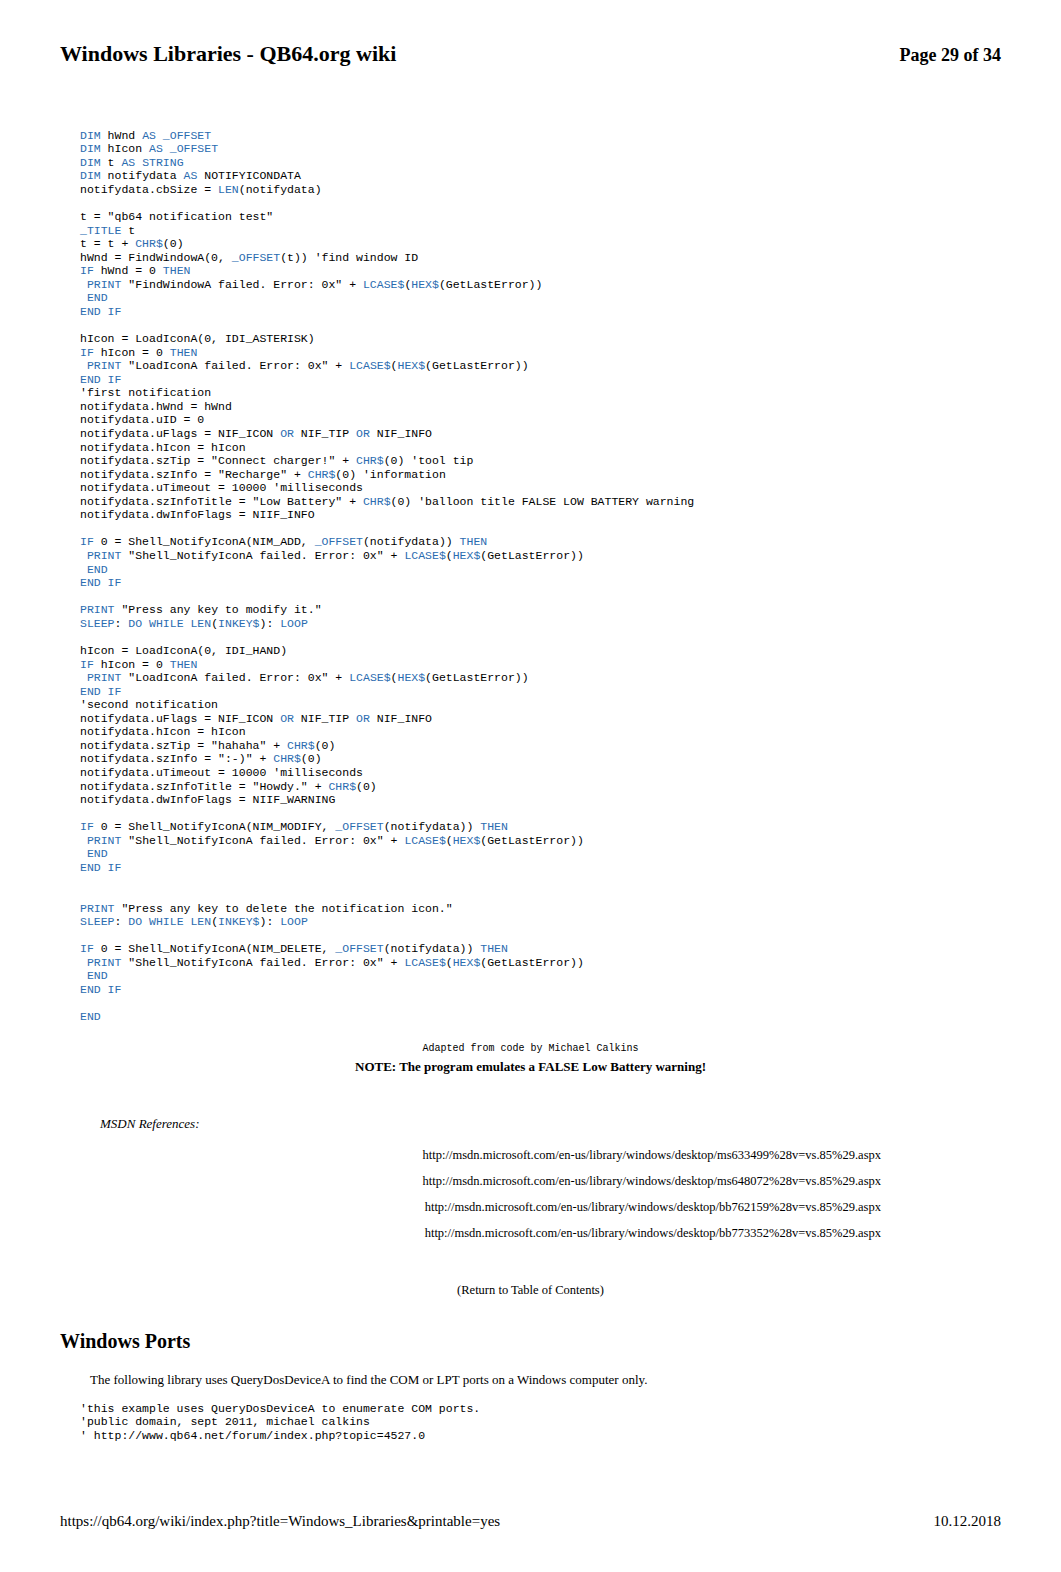Windows Libraries - QB64.org wiki
Page 29 of 34
DIM hWnd AS _OFFSET
DIM hIcon AS _OFFSET
DIM t AS STRING
DIM notifydata AS NOTIFYICONDATA
notifydata.cbSize = LEN(notifydata)

t = "qb64 notification test"
_TITLE t
t = t + CHR$(0)
hWnd = FindWindowA(0, _OFFSET(t)) 'find window ID
IF hWnd = 0 THEN
 PRINT "FindWindowA failed. Error: 0x" + LCASE$(HEX$(GetLastError))
 END
END IF

hIcon = LoadIconA(0, IDI_ASTERISK)
IF hIcon = 0 THEN
 PRINT "LoadIconA failed. Error: 0x" + LCASE$(HEX$(GetLastError))
END IF
'first notification
notifydata.hWnd = hWnd
notifydata.uID = 0
notifydata.uFlags = NIF_ICON OR NIF_TIP OR NIF_INFO
notifydata.hIcon = hIcon
notifydata.szTip = "Connect charger!" + CHR$(0) 'tool tip
notifydata.szInfo = "Recharge" + CHR$(0) 'information
notifydata.uTimeout = 10000 'milliseconds
notifydata.szInfoTitle = "Low Battery" + CHR$(0) 'balloon title FALSE LOW BATTERY warning
notifydata.dwInfoFlags = NIIF_INFO

IF 0 = Shell_NotifyIconA(NIM_ADD, _OFFSET(notifydata)) THEN
 PRINT "Shell_NotifyIconA failed. Error: 0x" + LCASE$(HEX$(GetLastError))
 END
END IF

PRINT "Press any key to modify it."
SLEEP: DO WHILE LEN(INKEY$): LOOP

hIcon = LoadIconA(0, IDI_HAND)
IF hIcon = 0 THEN
 PRINT "LoadIconA failed. Error: 0x" + LCASE$(HEX$(GetLastError))
END IF
'second notification
notifydata.uFlags = NIF_ICON OR NIF_TIP OR NIF_INFO
notifydata.hIcon = hIcon
notifydata.szTip = "hahaha" + CHR$(0)
notifydata.szInfo = ":-)" + CHR$(0)
notifydata.uTimeout = 10000 'milliseconds
notifydata.szInfoTitle = "Howdy." + CHR$(0)
notifydata.dwInfoFlags = NIIF_WARNING

IF 0 = Shell_NotifyIconA(NIM_MODIFY, _OFFSET(notifydata)) THEN
 PRINT "Shell_NotifyIconA failed. Error: 0x" + LCASE$(HEX$(GetLastError))
 END
END IF


PRINT "Press any key to delete the notification icon."
SLEEP: DO WHILE LEN(INKEY$): LOOP

IF 0 = Shell_NotifyIconA(NIM_DELETE, _OFFSET(notifydata)) THEN
 PRINT "Shell_NotifyIconA failed. Error: 0x" + LCASE$(HEX$(GetLastError))
 END
END IF

END
Adapted from code by Michael Calkins
NOTE: The program emulates a FALSE Low Battery warning!
MSDN References:
http://msdn.microsoft.com/en-us/library/windows/desktop/ms633499%28v=vs.85%29.aspx
http://msdn.microsoft.com/en-us/library/windows/desktop/ms648072%28v=vs.85%29.aspx
http://msdn.microsoft.com/en-us/library/windows/desktop/bb762159%28v=vs.85%29.aspx
http://msdn.microsoft.com/en-us/library/windows/desktop/bb773352%28v=vs.85%29.aspx
(Return to Table of Contents)
Windows Ports
The following library uses QueryDosDeviceA to find the COM or LPT ports on a Windows computer only.
'this example uses QueryDosDeviceA to enumerate COM ports.
'public domain, sept 2011, michael calkins
' http://www.qb64.net/forum/index.php?topic=4527.0
https://qb64.org/wiki/index.php?title=Windows_Libraries&printable=yes
10.12.2018